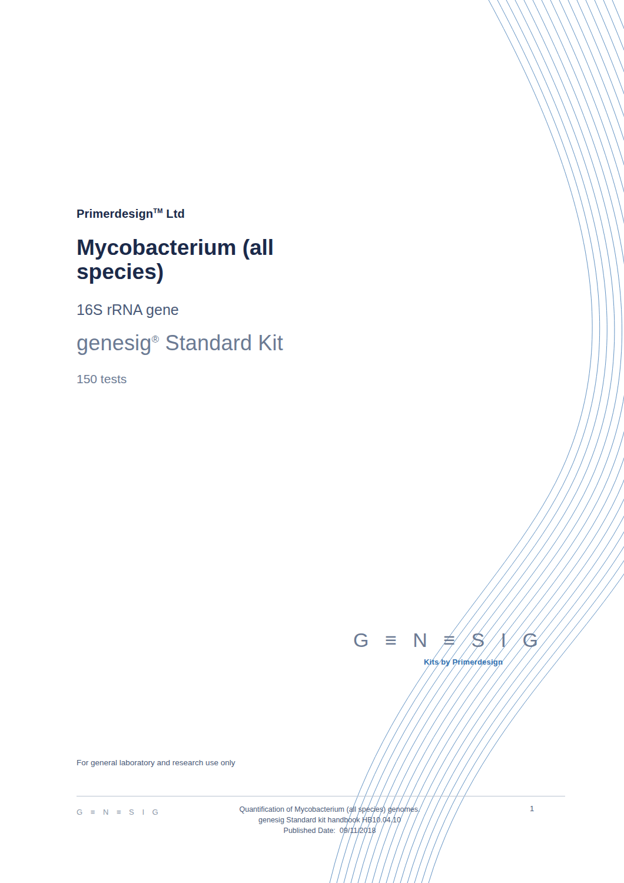PrimerdesignTM Ltd
Mycobacterium (all species)
16S rRNA gene
genesig® Standard Kit
150 tests
G ≡ N ≡ S I G
Kits by Primerdesign
For general laboratory and research use only
G ≡ N ≡ S I G
Quantification of Mycobacterium (all species) genomes.
genesig Standard kit handbook HB10.04.10
Published Date: 09/11/2018
1